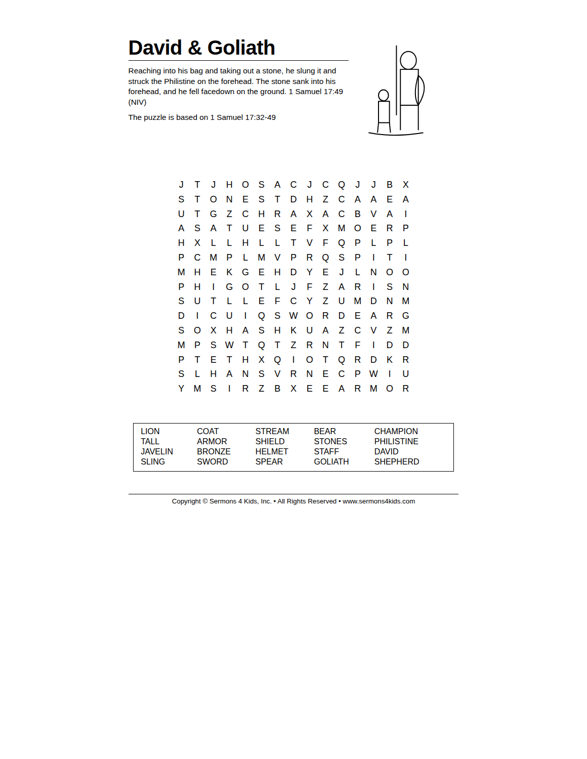David & Goliath
Reaching into his bag and taking out a stone, he slung it and struck the Philistine on the forehead. The stone sank into his forehead, and he fell facedown on the ground. 1 Samuel 17:49 (NIV)
The puzzle is based on 1 Samuel 17:32-49
| J | T | J | H | O | S | A | C | J | C | Q | J | J | B | X |
| S | T | O | N | E | S | T | D | H | Z | C | A | A | E | A |
| U | T | G | Z | C | H | R | A | X | A | C | B | V | A | I |
| A | S | A | T | U | E | S | E | F | X | M | O | E | R | P |
| H | X | L | L | H | L | L | T | V | F | Q | P | L | P | L |
| P | C | M | P | L | M | V | P | R | Q | S | P | I | T | I |
| M | H | E | K | G | E | H | D | Y | E | J | L | N | O | O |
| P | H | I | G | O | T | L | J | F | Z | A | R | I | S | N |
| S | U | T | L | L | E | F | C | Y | Z | U | M | D | N | M |
| D | I | C | U | I | Q | S | W | O | R | D | E | A | R | G |
| S | O | X | H | A | S | H | K | U | A | Z | C | V | Z | M |
| M | P | S | W | T | Q | T | Z | R | N | T | F | I | D | D |
| P | T | E | T | H | X | Q | I | O | T | Q | R | D | K | R |
| S | L | H | A | N | S | V | R | N | E | C | P | W | I | U |
| Y | M | S | I | R | Z | B | X | E | E | A | R | M | O | R |
| LION | COAT | STREAM | BEAR | CHAMPION |
| TALL | ARMOR | SHIELD | STONES | PHILISTINE |
| JAVELIN | BRONZE | HELMET | STAFF | DAVID |
| SLING | SWORD | SPEAR | GOLIATH | SHEPHERD |
Copyright © Sermons 4 Kids, Inc. • All Rights Reserved • www.sermons4kids.com